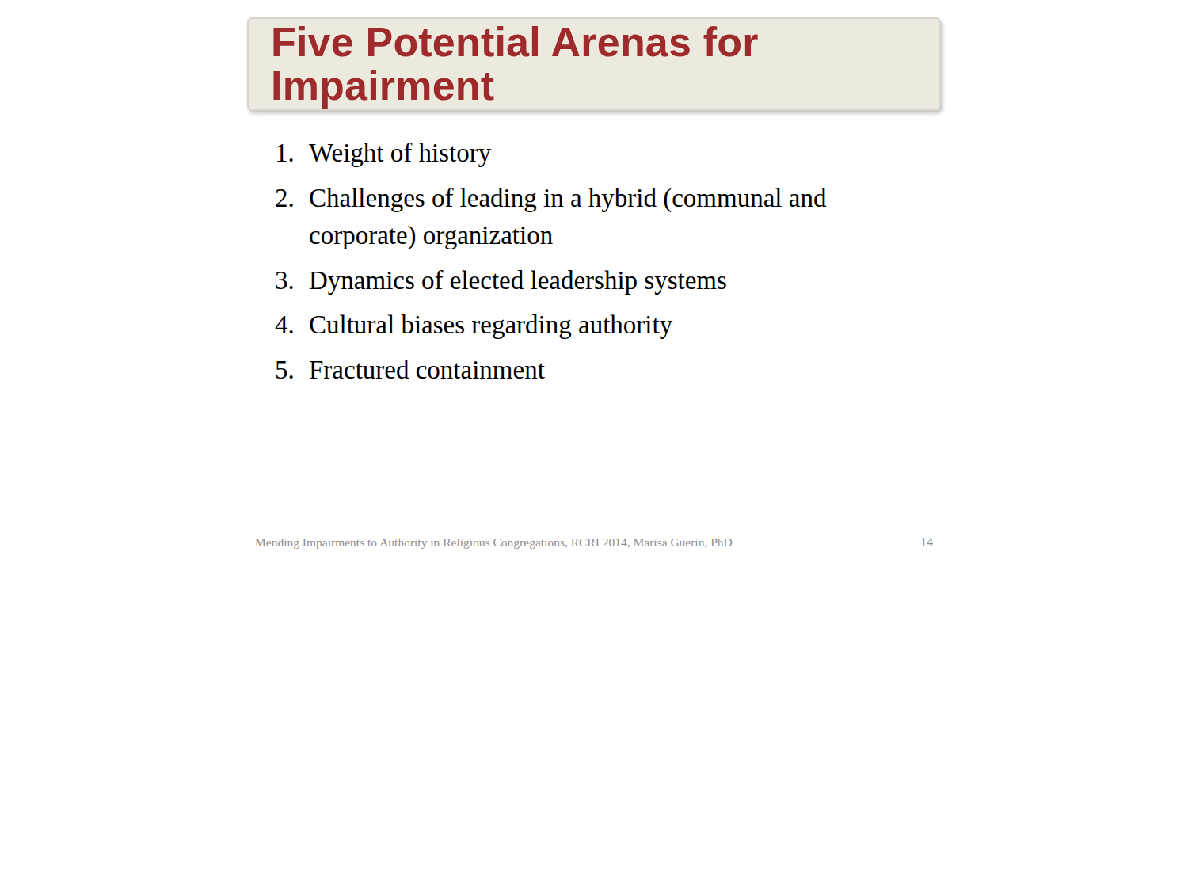Five Potential Arenas for Impairment
Weight of history
Challenges of leading in a hybrid (communal and corporate) organization
Dynamics of elected leadership systems
Cultural biases regarding authority
Fractured containment
Mending Impairments to Authority in Religious Congregations, RCRI 2014, Marisa Guerin, PhD 14